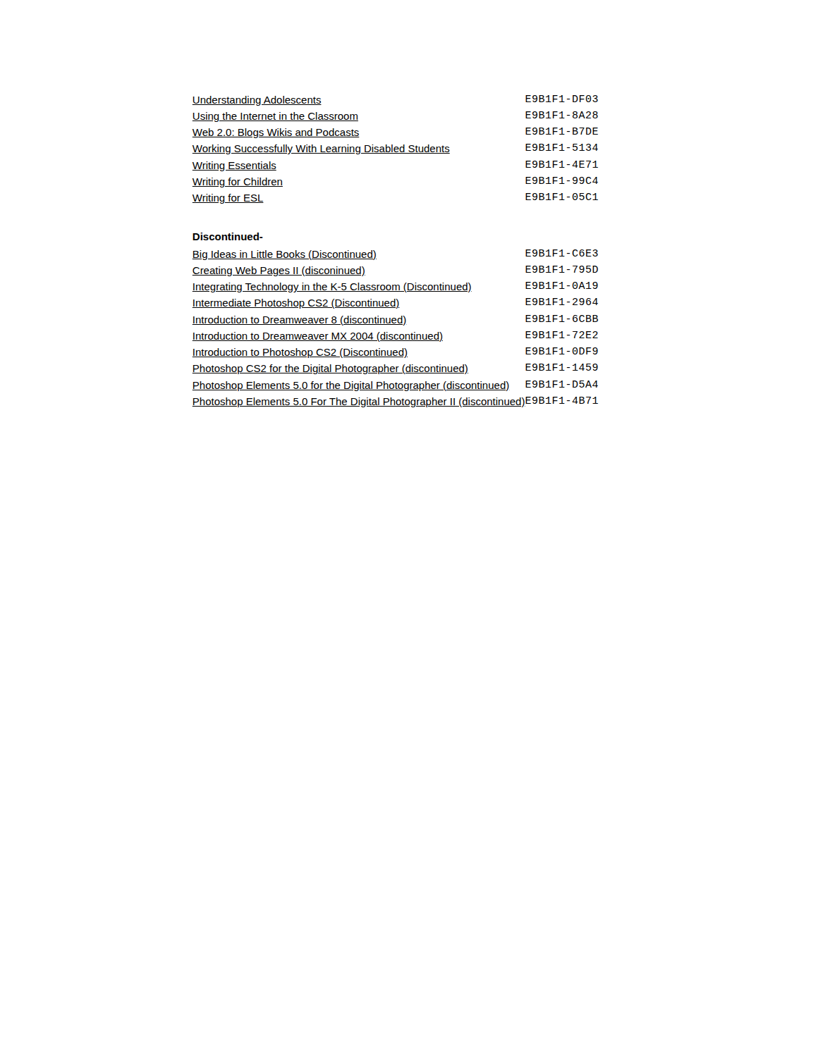| Understanding Adolescents | E9B1F1-DF03 |
| Using the Internet in the Classroom | E9B1F1-8A28 |
| Web 2.0: Blogs Wikis and Podcasts | E9B1F1-B7DE |
| Working Successfully With Learning Disabled Students | E9B1F1-5134 |
| Writing Essentials | E9B1F1-4E71 |
| Writing for Children | E9B1F1-99C4 |
| Writing for ESL | E9B1F1-05C1 |
| Discontinued- |
| Big Ideas in Little Books (Discontinued) | E9B1F1-C6E3 |
| Creating Web Pages II (disconinued) | E9B1F1-795D |
| Integrating Technology in the K-5 Classroom (Discontinued) | E9B1F1-0A19 |
| Intermediate Photoshop CS2 (Discontinued) | E9B1F1-2964 |
| Introduction to Dreamweaver 8 (discontinued) | E9B1F1-6CBB |
| Introduction to Dreamweaver MX 2004 (discontinued) | E9B1F1-72E2 |
| Introduction to Photoshop CS2 (Discontinued) | E9B1F1-0DF9 |
| Photoshop CS2 for the Digital Photographer (discontinued) | E9B1F1-1459 |
| Photoshop Elements 5.0 for the Digital Photographer (discontinued) | E9B1F1-D5A4 |
| Photoshop Elements 5.0 For The Digital Photographer II (discontinued) | E9B1F1-4B71 |